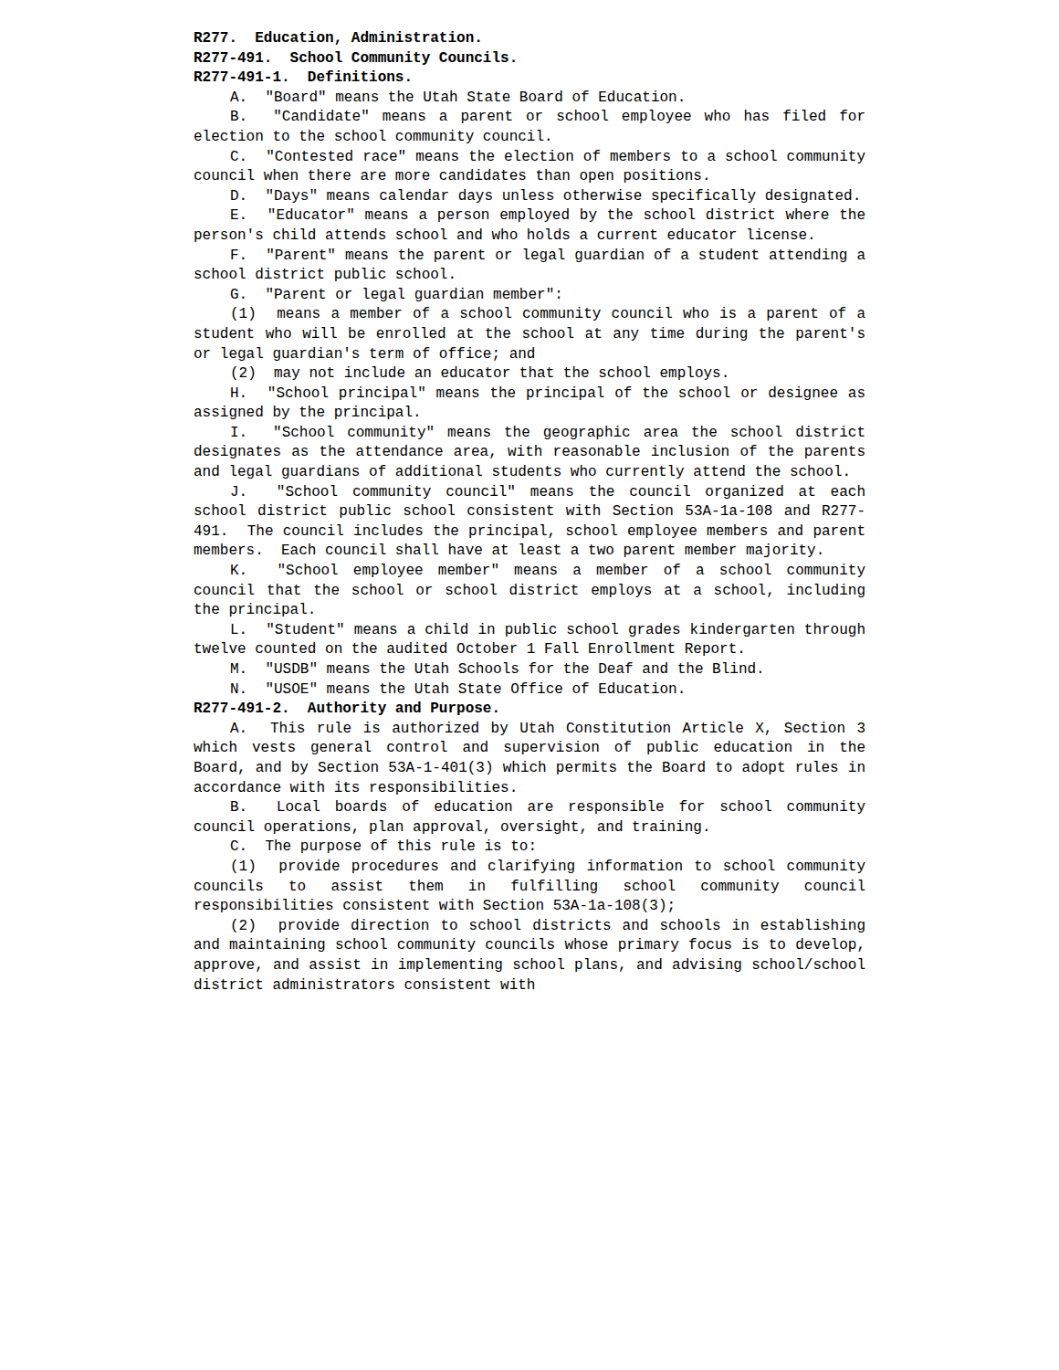R277. Education, Administration.
R277-491. School Community Councils.
R277-491-1. Definitions.
A. "Board" means the Utah State Board of Education.
B. "Candidate" means a parent or school employee who has filed for election to the school community council.
C. "Contested race" means the election of members to a school community council when there are more candidates than open positions.
D. "Days" means calendar days unless otherwise specifically designated.
E. "Educator" means a person employed by the school district where the person's child attends school and who holds a current educator license.
F. "Parent" means the parent or legal guardian of a student attending a school district public school.
G. "Parent or legal guardian member":
(1) means a member of a school community council who is a parent of a student who will be enrolled at the school at any time during the parent's or legal guardian's term of office; and
(2) may not include an educator that the school employs.
H. "School principal" means the principal of the school or designee as assigned by the principal.
I. "School community" means the geographic area the school district designates as the attendance area, with reasonable inclusion of the parents and legal guardians of additional students who currently attend the school.
J. "School community council" means the council organized at each school district public school consistent with Section 53A-1a-108 and R277-491. The council includes the principal, school employee members and parent members. Each council shall have at least a two parent member majority.
K. "School employee member" means a member of a school community council that the school or school district employs at a school, including the principal.
L. "Student" means a child in public school grades kindergarten through twelve counted on the audited October 1 Fall Enrollment Report.
M. "USDB" means the Utah Schools for the Deaf and the Blind.
N. "USOE" means the Utah State Office of Education.
R277-491-2. Authority and Purpose.
A. This rule is authorized by Utah Constitution Article X, Section 3 which vests general control and supervision of public education in the Board, and by Section 53A-1-401(3) which permits the Board to adopt rules in accordance with its responsibilities.
B. Local boards of education are responsible for school community council operations, plan approval, oversight, and training.
C. The purpose of this rule is to:
(1) provide procedures and clarifying information to school community councils to assist them in fulfilling school community council responsibilities consistent with Section 53A-1a-108(3);
(2) provide direction to school districts and schools in establishing and maintaining school community councils whose primary focus is to develop, approve, and assist in implementing school plans, and advising school/school district administrators consistent with